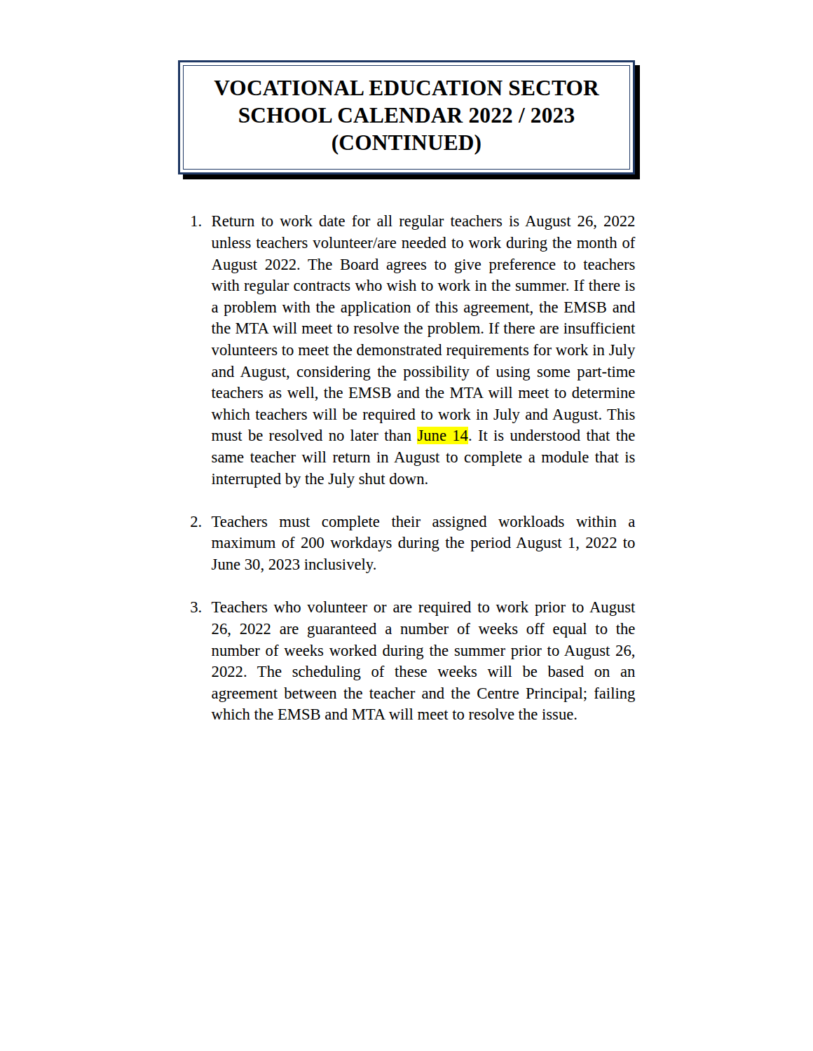VOCATIONAL EDUCATION SECTOR
SCHOOL CALENDAR 2022 / 2023 (CONTINUED)
Return to work date for all regular teachers is August 26, 2022 unless teachers volunteer/are needed to work during the month of August 2022. The Board agrees to give preference to teachers with regular contracts who wish to work in the summer. If there is a problem with the application of this agreement, the EMSB and the MTA will meet to resolve the problem. If there are insufficient volunteers to meet the demonstrated requirements for work in July and August, considering the possibility of using some part-time teachers as well, the EMSB and the MTA will meet to determine which teachers will be required to work in July and August. This must be resolved no later than June 14. It is understood that the same teacher will return in August to complete a module that is interrupted by the July shut down.
Teachers must complete their assigned workloads within a maximum of 200 workdays during the period August 1, 2022 to June 30, 2023 inclusively.
Teachers who volunteer or are required to work prior to August 26, 2022 are guaranteed a number of weeks off equal to the number of weeks worked during the summer prior to August 26, 2022. The scheduling of these weeks will be based on an agreement between the teacher and the Centre Principal; failing which the EMSB and MTA will meet to resolve the issue.